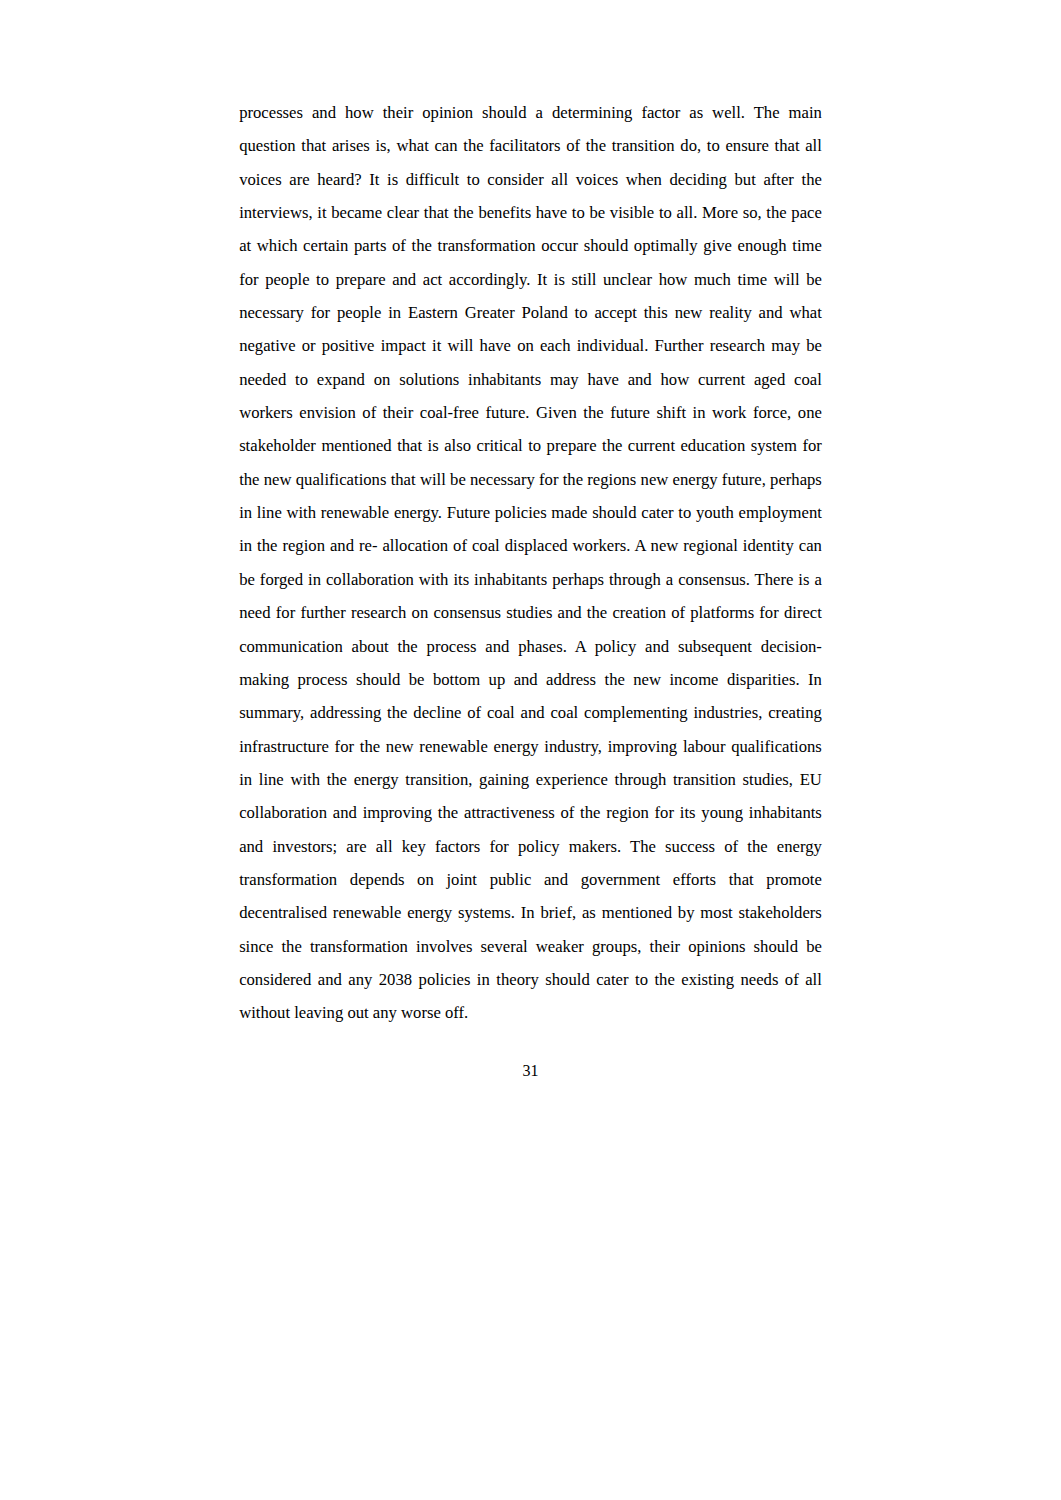processes and how their opinion should a determining factor as well. The main question that arises is, what can the facilitators of the transition do, to ensure that all voices are heard? It is difficult to consider all voices when deciding but after the interviews, it became clear that the benefits have to be visible to all. More so, the pace at which certain parts of the transformation occur should optimally give enough time for people to prepare and act accordingly. It is still unclear how much time will be necessary for people in Eastern Greater Poland to accept this new reality and what negative or positive impact it will have on each individual. Further research may be needed to expand on solutions inhabitants may have and how current aged coal workers envision of their coal-free future. Given the future shift in work force, one stakeholder mentioned that is also critical to prepare the current education system for the new qualifications that will be necessary for the regions new energy future, perhaps in line with renewable energy. Future policies made should cater to youth employment in the region and re- allocation of coal displaced workers. A new regional identity can be forged in collaboration with its inhabitants perhaps through a consensus. There is a need for further research on consensus studies and the creation of platforms for direct communication about the process and phases. A policy and subsequent decision-making process should be bottom up and address the new income disparities. In summary, addressing the decline of coal and coal complementing industries, creating infrastructure for the new renewable energy industry, improving labour qualifications in line with the energy transition, gaining experience through transition studies, EU collaboration and improving the attractiveness of the region for its young inhabitants and investors; are all key factors for policy makers. The success of the energy transformation depends on joint public and government efforts that promote decentralised renewable energy systems. In brief, as mentioned by most stakeholders since the transformation involves several weaker groups, their opinions should be considered and any 2038 policies in theory should cater to the existing needs of all without leaving out any worse off.
31